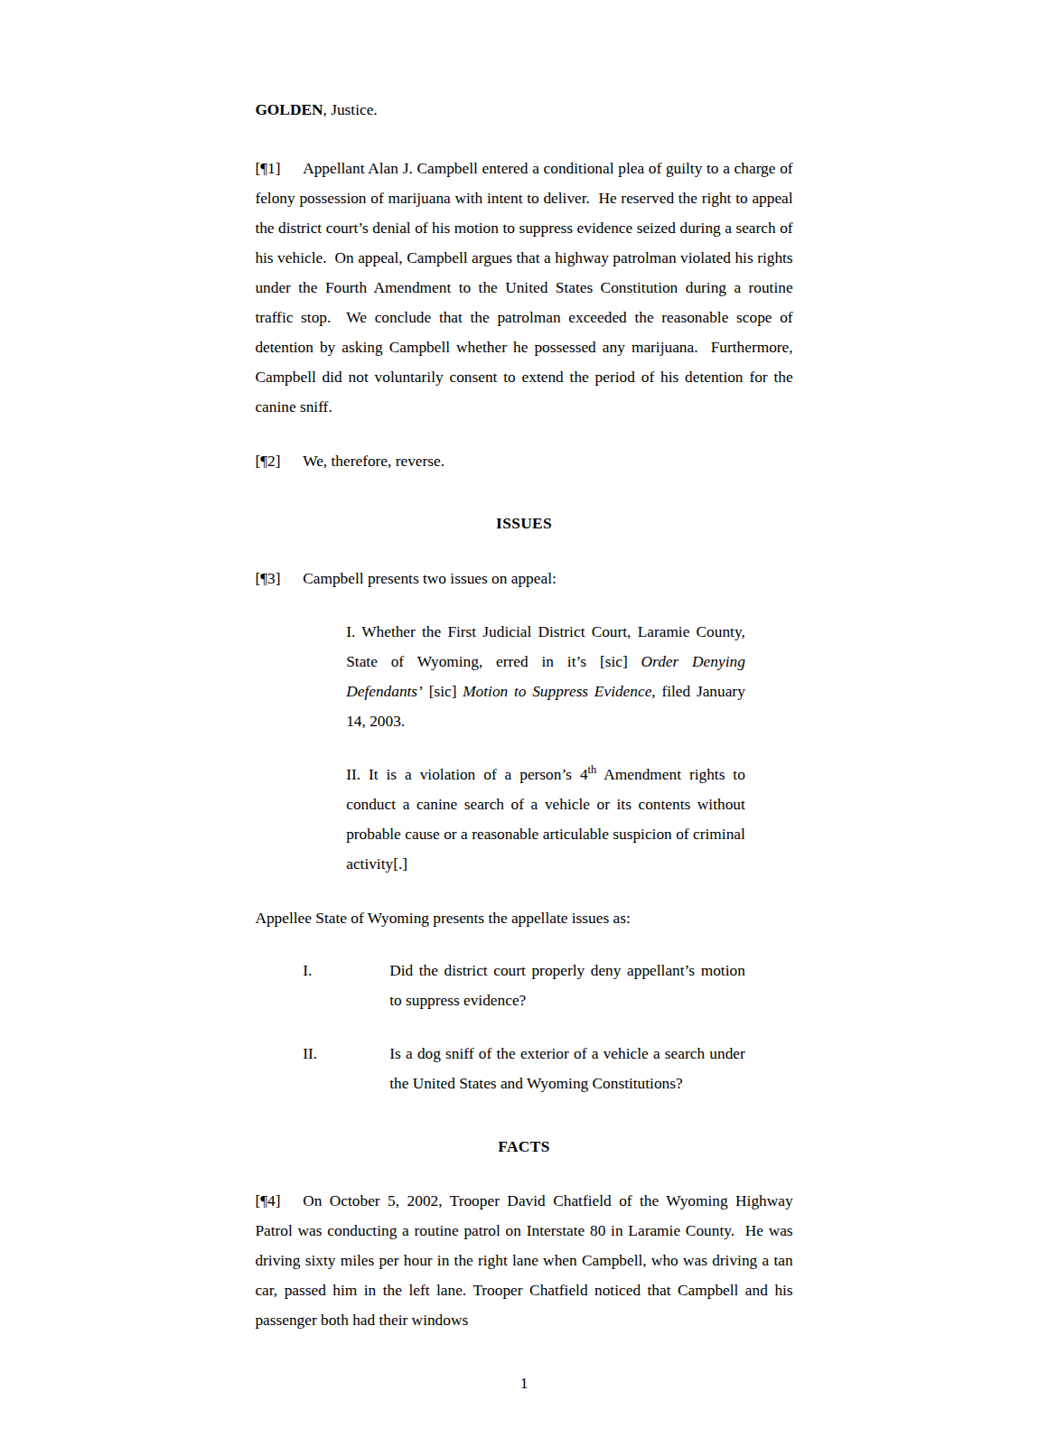GOLDEN, Justice.
[¶1] Appellant Alan J. Campbell entered a conditional plea of guilty to a charge of felony possession of marijuana with intent to deliver. He reserved the right to appeal the district court’s denial of his motion to suppress evidence seized during a search of his vehicle. On appeal, Campbell argues that a highway patrolman violated his rights under the Fourth Amendment to the United States Constitution during a routine traffic stop. We conclude that the patrolman exceeded the reasonable scope of detention by asking Campbell whether he possessed any marijuana. Furthermore, Campbell did not voluntarily consent to extend the period of his detention for the canine sniff.
[¶2] We, therefore, reverse.
ISSUES
[¶3] Campbell presents two issues on appeal:
I. Whether the First Judicial District Court, Laramie County, State of Wyoming, erred in it’s [sic] Order Denying Defendants’ [sic] Motion to Suppress Evidence, filed January 14, 2003.
II. It is a violation of a person’s 4th Amendment rights to conduct a canine search of a vehicle or its contents without probable cause or a reasonable articulable suspicion of criminal activity[.]
Appellee State of Wyoming presents the appellate issues as:
I. Did the district court properly deny appellant’s motion to suppress evidence?
II. Is a dog sniff of the exterior of a vehicle a search under the United States and Wyoming Constitutions?
FACTS
[¶4] On October 5, 2002, Trooper David Chatfield of the Wyoming Highway Patrol was conducting a routine patrol on Interstate 80 in Laramie County. He was driving sixty miles per hour in the right lane when Campbell, who was driving a tan car, passed him in the left lane. Trooper Chatfield noticed that Campbell and his passenger both had their windows
1